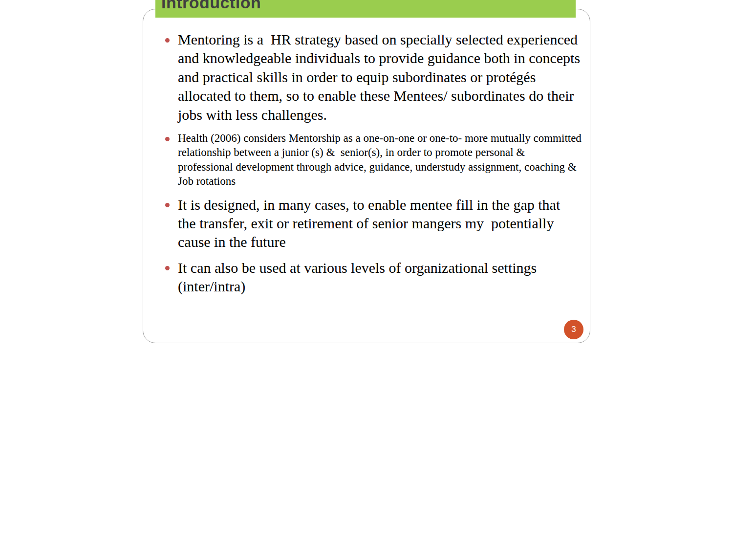Introduction
Mentoring is a HR strategy based on specially selected experienced and knowledgeable individuals to provide guidance both in concepts and practical skills in order to equip subordinates or protégés allocated to them, so to enable these Mentees/ subordinates do their jobs with less challenges.
Health (2006) considers Mentorship as a one-on-one or one-to- more mutually committed relationship between a junior (s) & senior(s), in order to promote personal & professional development through advice, guidance, understudy assignment, coaching & Job rotations
It is designed, in many cases, to enable mentee fill in the gap that the transfer, exit or retirement of senior mangers my potentially cause in the future
It can also be used at various levels of organizational settings (inter/intra)
3